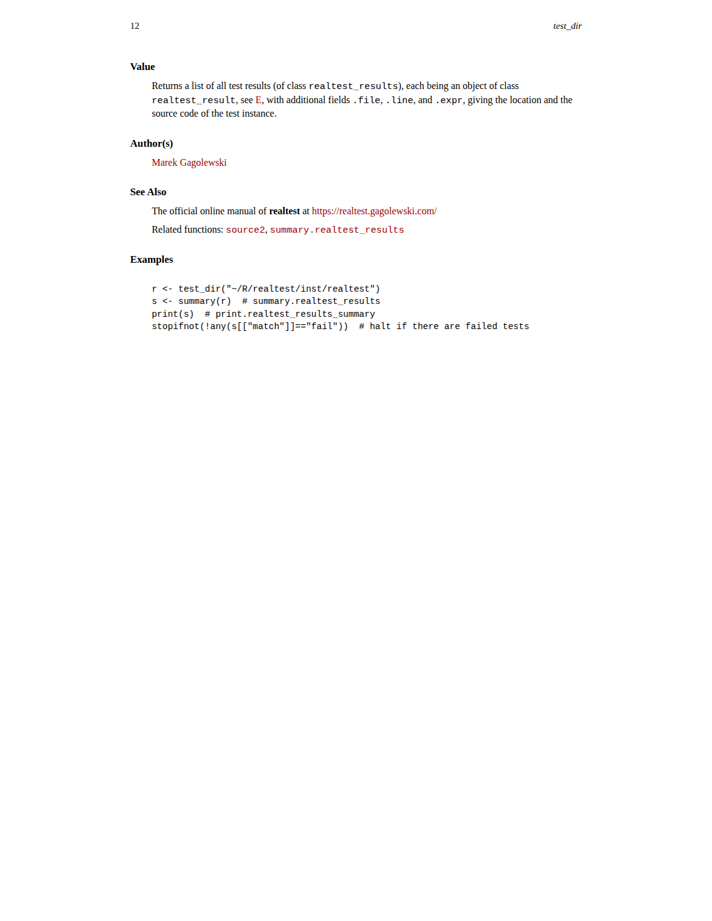12 test_dir
Value
Returns a list of all test results (of class realtest_results), each being an object of class realtest_result, see E, with additional fields .file, .line, and .expr, giving the location and the source code of the test instance.
Author(s)
Marek Gagolewski
See Also
The official online manual of realtest at https://realtest.gagolewski.com/
Related functions: source2, summary.realtest_results
Examples
r <- test_dir("~/R/realtest/inst/realtest")
s <- summary(r)  # summary.realtest_results
print(s)  # print.realtest_results_summary
stopifnot(!any(s[["match"]]=="fail"))  # halt if there are failed tests